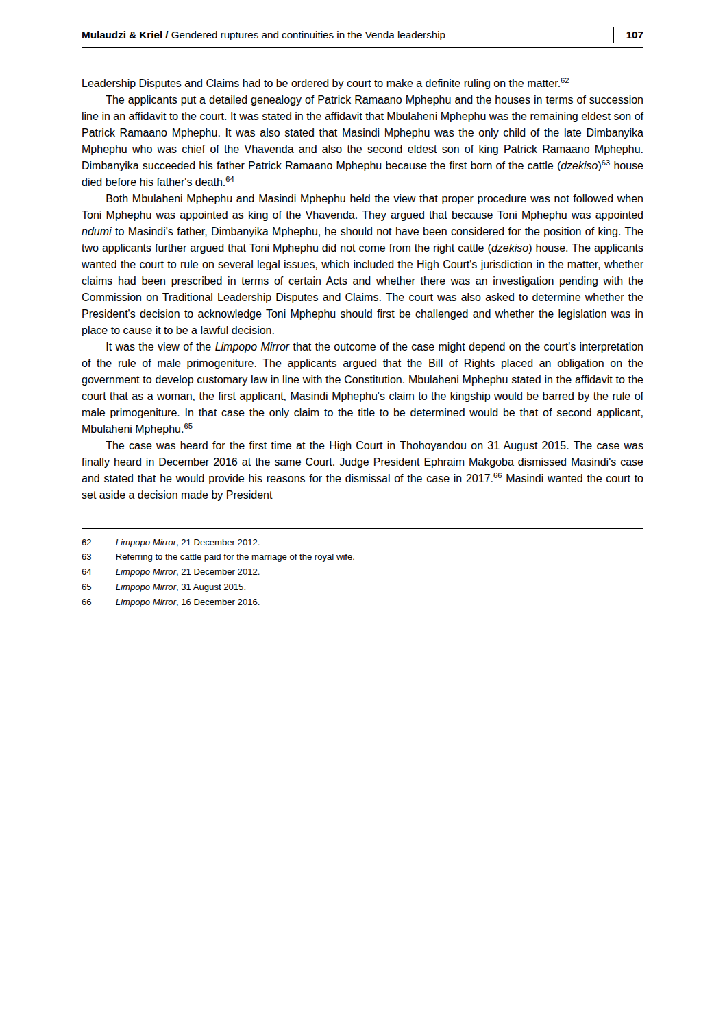Mulaudzi & Kriel / Gendered ruptures and continuities in the Venda leadership
107
Leadership Disputes and Claims had to be ordered by court to make a definite ruling on the matter.62
The applicants put a detailed genealogy of Patrick Ramaano Mphephu and the houses in terms of succession line in an affidavit to the court. It was stated in the affidavit that Mbulaheni Mphephu was the remaining eldest son of Patrick Ramaano Mphephu. It was also stated that Masindi Mphephu was the only child of the late Dimbanyika Mphephu who was chief of the Vhavenda and also the second eldest son of king Patrick Ramaano Mphephu. Dimbanyika succeeded his father Patrick Ramaano Mphephu because the first born of the cattle (dzekiso)63 house died before his father's death.64
Both Mbulaheni Mphephu and Masindi Mphephu held the view that proper procedure was not followed when Toni Mphephu was appointed as king of the Vhavenda. They argued that because Toni Mphephu was appointed ndumi to Masindi's father, Dimbanyika Mphephu, he should not have been considered for the position of king. The two applicants further argued that Toni Mphephu did not come from the right cattle (dzekiso) house. The applicants wanted the court to rule on several legal issues, which included the High Court's jurisdiction in the matter, whether claims had been prescribed in terms of certain Acts and whether there was an investigation pending with the Commission on Traditional Leadership Disputes and Claims. The court was also asked to determine whether the President's decision to acknowledge Toni Mphephu should first be challenged and whether the legislation was in place to cause it to be a lawful decision.
It was the view of the Limpopo Mirror that the outcome of the case might depend on the court's interpretation of the rule of male primogeniture. The applicants argued that the Bill of Rights placed an obligation on the government to develop customary law in line with the Constitution. Mbulaheni Mphephu stated in the affidavit to the court that as a woman, the first applicant, Masindi Mphephu's claim to the kingship would be barred by the rule of male primogeniture. In that case the only claim to the title to be determined would be that of second applicant, Mbulaheni Mphephu.65
The case was heard for the first time at the High Court in Thohoyandou on 31 August 2015. The case was finally heard in December 2016 at the same Court. Judge President Ephraim Makgoba dismissed Masindi's case and stated that he would provide his reasons for the dismissal of the case in 2017.66 Masindi wanted the court to set aside a decision made by President
62 Limpopo Mirror, 21 December 2012.
63 Referring to the cattle paid for the marriage of the royal wife.
64 Limpopo Mirror, 21 December 2012.
65 Limpopo Mirror, 31 August 2015.
66 Limpopo Mirror, 16 December 2016.